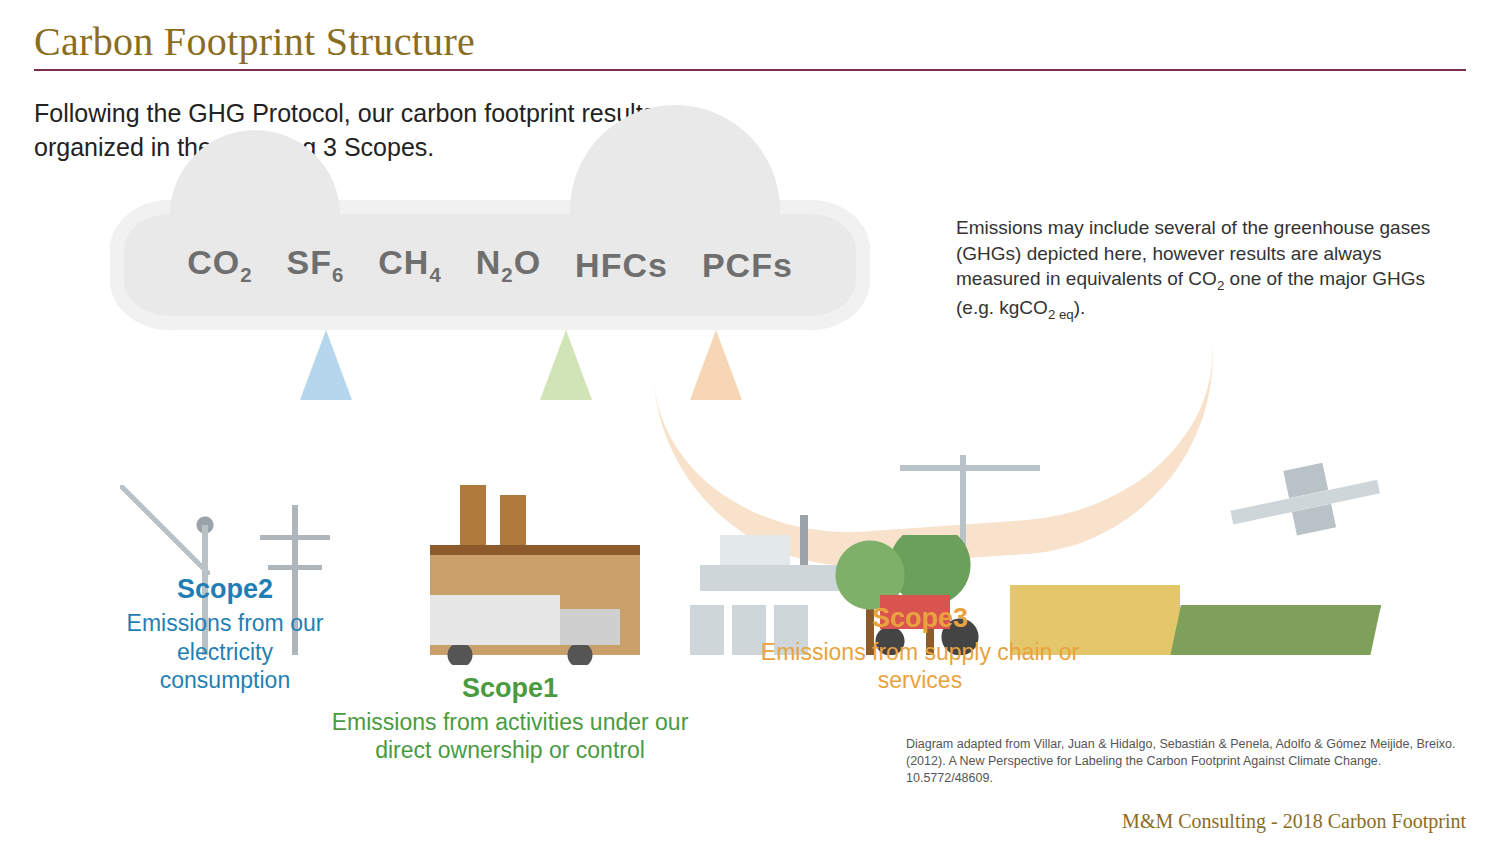Carbon Footprint Structure
Following the GHG Protocol, our carbon footprint results are organized in the following 3 Scopes.
CO2 SF6 CH4 N2O HFCs PCFs
Emissions may include several of the greenhouse gases (GHGs) depicted here, however results are always measured in equivalents of CO2 one of the major GHGs (e.g. kgCO2 eq).
Scope2 Emissions from our electricity consumption
Scope1 Emissions from activities under our direct ownership or control
Scope3 Emissions from supply chain or services
Diagram adapted from Villar, Juan & Hidalgo, Sebastián & Penela, Adolfo & Gómez Meijide, Breixo. (2012). A New Perspective for Labeling the Carbon Footprint Against Climate Change. 10.5772/48609.
M&M Consulting - 2018 Carbon Footprint